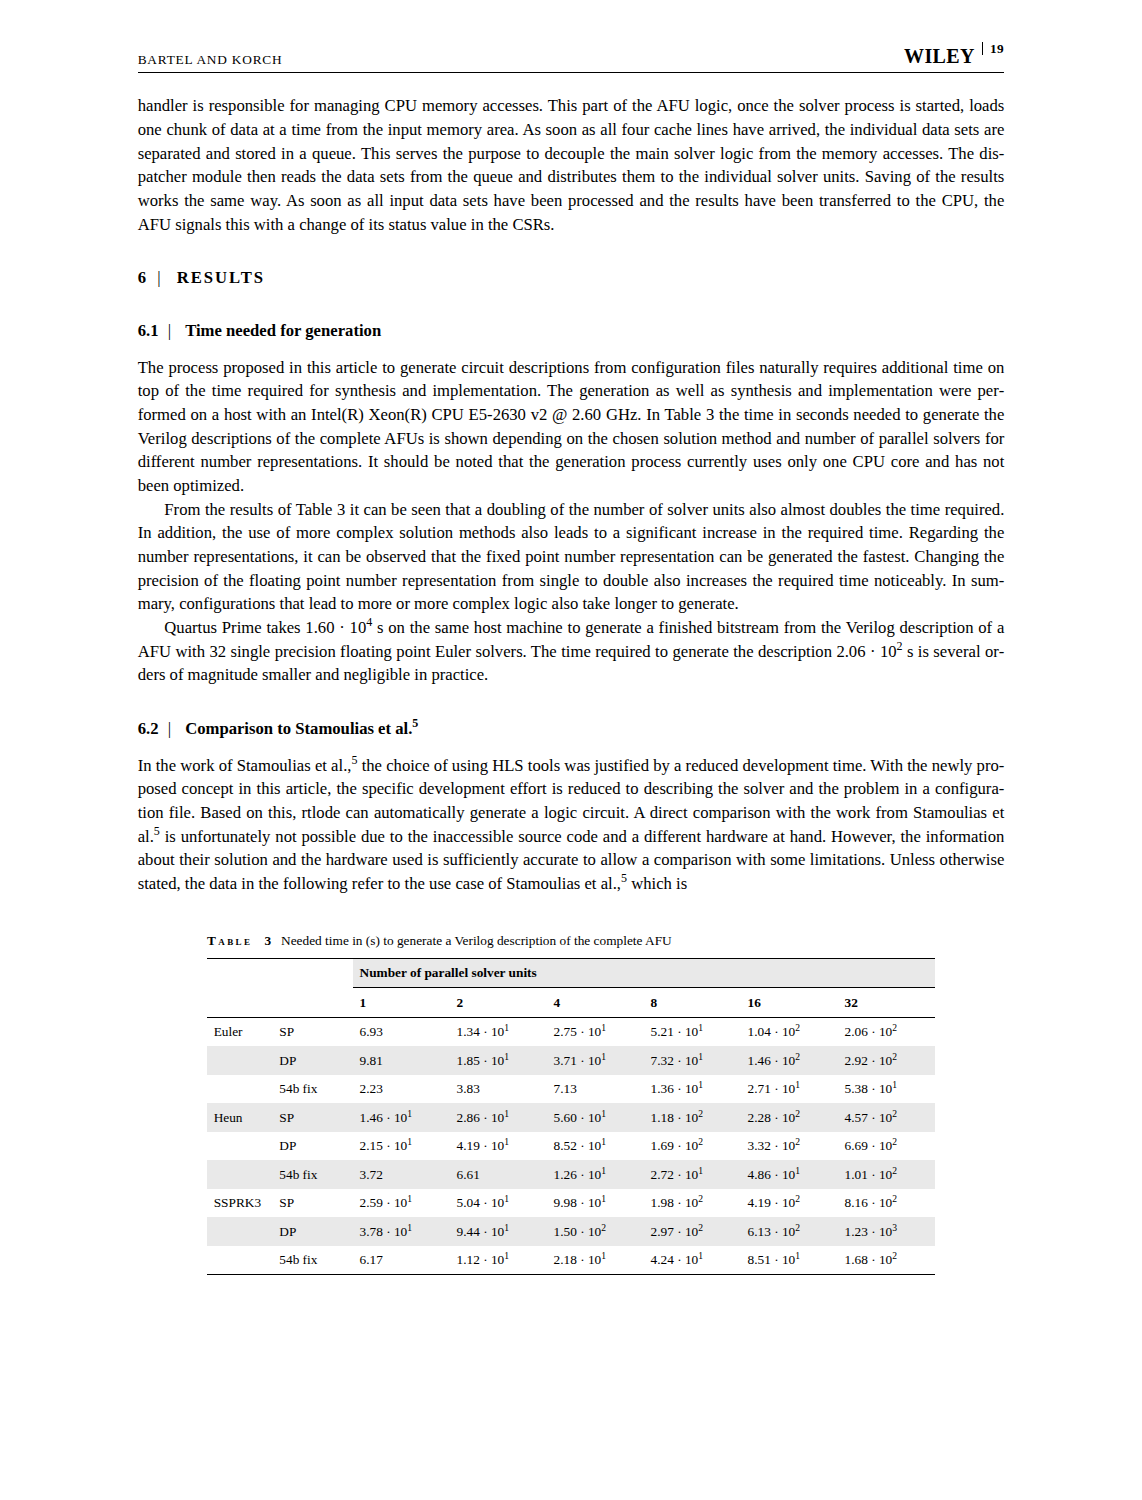Bartel and Korch
Wiley 19
handler is responsible for managing CPU memory accesses. This part of the AFU logic, once the solver process is started, loads one chunk of data at a time from the input memory area. As soon as all four cache lines have arrived, the individual data sets are separated and stored in a queue. This serves the purpose to decouple the main solver logic from the memory accesses. The dispatcher module then reads the data sets from the queue and distributes them to the individual solver units. Saving of the results works the same way. As soon as all input data sets have been processed and the results have been transferred to the CPU, the AFU signals this with a change of its status value in the CSRs.
6|Results
6.1|Time needed for generation
The process proposed in this article to generate circuit descriptions from configuration files naturally requires additional time on top of the time required for synthesis and implementation. The generation as well as synthesis and implementation were performed on a host with an Intel(R) Xeon(R) CPU E5-2630 v2 @ 2.60 GHz. In Table 3 the time in seconds needed to generate the Verilog descriptions of the complete AFUs is shown depending on the chosen solution method and number of parallel solvers for different number representations. It should be noted that the generation process currently uses only one CPU core and has not been optimized.
From the results of Table 3 it can be seen that a doubling of the number of solver units also almost doubles the time required. In addition, the use of more complex solution methods also leads to a significant increase in the required time. Regarding the number representations, it can be observed that the fixed point number representation can be generated the fastest. Changing the precision of the floating point number representation from single to double also increases the required time noticeably. In summary, configurations that lead to more or more complex logic also take longer to generate.
Quartus Prime takes 1.60 · 104 s on the same host machine to generate a finished bitstream from the Verilog description of a AFU with 32 single precision floating point Euler solvers. The time required to generate the description 2.06 · 102 s is several orders of magnitude smaller and negligible in practice.
6.2|Comparison to Stamoulias et al.5
In the work of Stamoulias et al.,5 the choice of using HLS tools was justified by a reduced development time. With the newly proposed concept in this article, the specific development effort is reduced to describing the solver and the problem in a configuration file. Based on this, rtlode can automatically generate a logic circuit. A direct comparison with the work from Stamoulias et al.5 is unfortunately not possible due to the inaccessible source code and a different hardware at hand. However, the information about their solution and the hardware used is sufficiently accurate to allow a comparison with some limitations. Unless otherwise stated, the data in the following refer to the use case of Stamoulias et al.,5 which is
Table 3 Needed time in (s) to generate a Verilog description of the complete AFU
| | | Number of parallel solver units |
| --- | --- | --- |
| | | 1 | 2 | 4 | 8 | 16 | 32 |
| Euler | SP | 6.93 | 1.34 · 10 1 | 2.75 · 10 1 | 5.21 · 10 1 | 1.04 · 10 2 | 2.06 · 10 2 |
| | DP | 9.81 | 1.85 · 10 1 | 3.71 · 10 1 | 7.32 · 10 1 | 1.46 · 10 2 | 2.92 · 10 2 |
| | 54b fix | 2.23 | 3.83 | 7.13 | 1.36 · 10 1 | 2.71 · 10 1 | 5.38 · 10 1 |
| Heun | SP | 1.46 · 10 1 | 2.86 · 10 1 | 5.60 · 10 1 | 1.18 · 10 2 | 2.28 · 10 2 | 4.57 · 10 2 |
| | DP | 2.15 · 10 1 | 4.19 · 10 1 | 8.52 · 10 1 | 1.69 · 10 2 | 3.32 · 10 2 | 6.69 · 10 2 |
| | 54b fix | 3.72 | 6.61 | 1.26 · 10 1 | 2.72 · 10 1 | 4.86 · 10 1 | 1.01 · 10 2 |
| SSPRK3 | SP | 2.59 · 10 1 | 5.04 · 10 1 | 9.98 · 10 1 | 1.98 · 10 2 | 4.19 · 10 2 | 8.16 · 10 2 |
| | DP | 3.78 · 10 1 | 9.44 · 10 1 | 1.50 · 10 2 | 2.97 · 10 2 | 6.13 · 10 2 | 1.23 · 10 3 |
| | 54b fix | 6.17 | 1.12 · 10 1 | 2.18 · 10 1 | 4.24 · 10 1 | 8.51 · 10 1 | 1.68 · 10 2 |